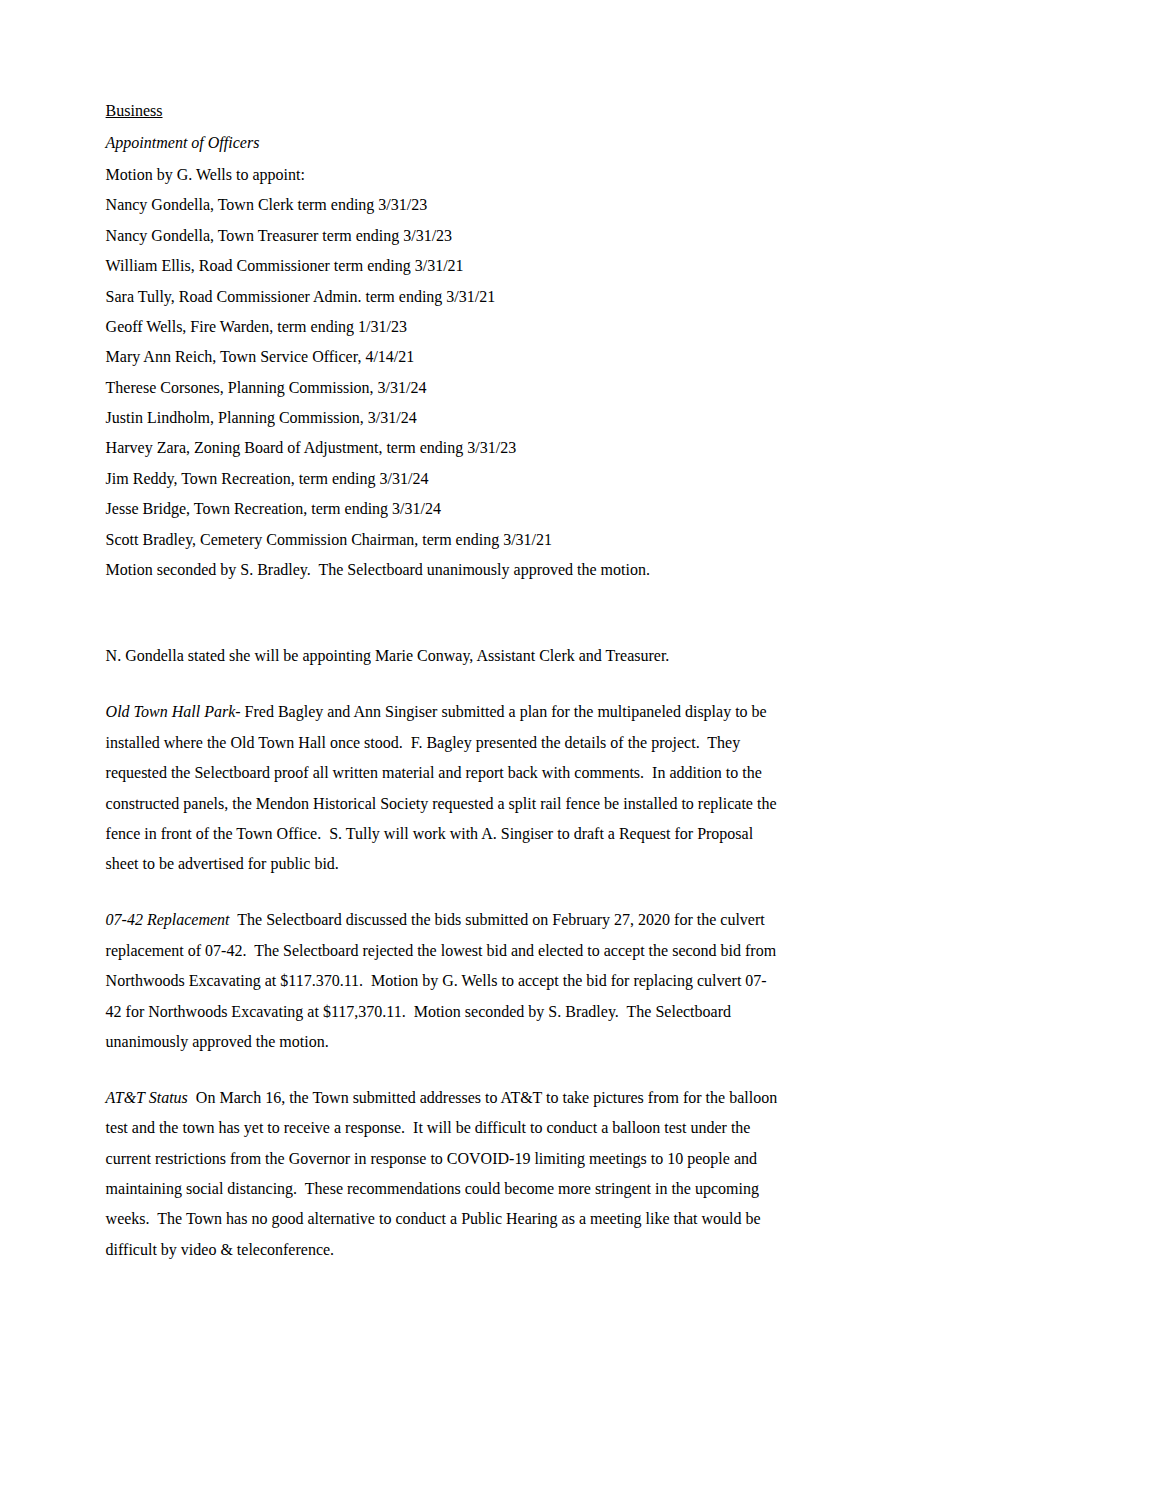Business
Appointment of Officers
Motion by G. Wells to appoint:
Nancy Gondella, Town Clerk term ending 3/31/23
Nancy Gondella, Town Treasurer term ending 3/31/23
William Ellis, Road Commissioner term ending 3/31/21
Sara Tully, Road Commissioner Admin. term ending 3/31/21
Geoff Wells, Fire Warden, term ending 1/31/23
Mary Ann Reich, Town Service Officer, 4/14/21
Therese Corsones, Planning Commission, 3/31/24
Justin Lindholm, Planning Commission, 3/31/24
Harvey Zara, Zoning Board of Adjustment, term ending 3/31/23
Jim Reddy, Town Recreation, term ending 3/31/24
Jesse Bridge, Town Recreation, term ending 3/31/24
Scott Bradley, Cemetery Commission Chairman, term ending 3/31/21
Motion seconded by S. Bradley. The Selectboard unanimously approved the motion.
N. Gondella stated she will be appointing Marie Conway, Assistant Clerk and Treasurer.
Old Town Hall Park- Fred Bagley and Ann Singiser submitted a plan for the multipaneled display to be installed where the Old Town Hall once stood. F. Bagley presented the details of the project. They requested the Selectboard proof all written material and report back with comments. In addition to the constructed panels, the Mendon Historical Society requested a split rail fence be installed to replicate the fence in front of the Town Office. S. Tully will work with A. Singiser to draft a Request for Proposal sheet to be advertised for public bid.
07-42 Replacement The Selectboard discussed the bids submitted on February 27, 2020 for the culvert replacement of 07-42. The Selectboard rejected the lowest bid and elected to accept the second bid from Northwoods Excavating at $117.370.11. Motion by G. Wells to accept the bid for replacing culvert 07-42 for Northwoods Excavating at $117,370.11. Motion seconded by S. Bradley. The Selectboard unanimously approved the motion.
AT&T Status On March 16, the Town submitted addresses to AT&T to take pictures from for the balloon test and the town has yet to receive a response. It will be difficult to conduct a balloon test under the current restrictions from the Governor in response to COVOID-19 limiting meetings to 10 people and maintaining social distancing. These recommendations could become more stringent in the upcoming weeks. The Town has no good alternative to conduct a Public Hearing as a meeting like that would be difficult by video & teleconference.